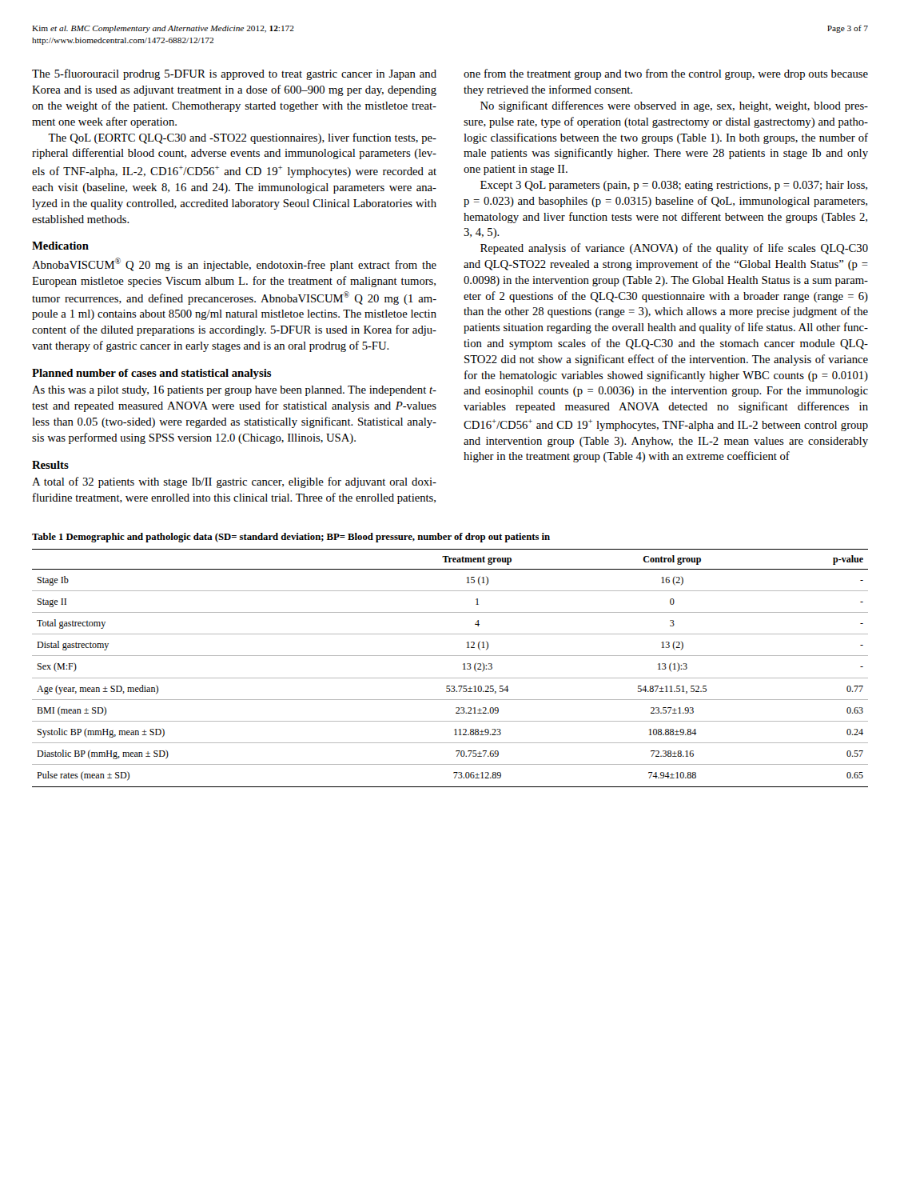Kim et al. BMC Complementary and Alternative Medicine 2012, 12:172 http://www.biomedcentral.com/1472-6882/12/172
Page 3 of 7
The 5-fluorouracil prodrug 5-DFUR is approved to treat gastric cancer in Japan and Korea and is used as adjuvant treatment in a dose of 600–900 mg per day, depending on the weight of the patient. Chemotherapy started together with the mistletoe treatment one week after operation.
The QoL (EORTC QLQ-C30 and -STO22 questionnaires), liver function tests, peripheral differential blood count, adverse events and immunological parameters (levels of TNF-alpha, IL-2, CD16+/CD56+ and CD 19+ lymphocytes) were recorded at each visit (baseline, week 8, 16 and 24). The immunological parameters were analyzed in the quality controlled, accredited laboratory Seoul Clinical Laboratories with established methods.
Medication
AbnobaVISCUM® Q 20 mg is an injectable, endotoxin-free plant extract from the European mistletoe species Viscum album L. for the treatment of malignant tumors, tumor recurrences, and defined precanceroses. AbnobaVISCUM® Q 20 mg (1 ampoule a 1 ml) contains about 8500 ng/ml natural mistletoe lectins. The mistletoe lectin content of the diluted preparations is accordingly. 5-DFUR is used in Korea for adjuvant therapy of gastric cancer in early stages and is an oral prodrug of 5-FU.
Planned number of cases and statistical analysis
As this was a pilot study, 16 patients per group have been planned. The independent t-test and repeated measured ANOVA were used for statistical analysis and P-values less than 0.05 (two-sided) were regarded as statistically significant. Statistical analysis was performed using SPSS version 12.0 (Chicago, Illinois, USA).
Results
A total of 32 patients with stage Ib/II gastric cancer, eligible for adjuvant oral doxifluridine treatment, were enrolled into this clinical trial. Three of the enrolled patients, one from the treatment group and two from the control group, were drop outs because they retrieved the informed consent.
No significant differences were observed in age, sex, height, weight, blood pressure, pulse rate, type of operation (total gastrectomy or distal gastrectomy) and pathologic classifications between the two groups (Table 1). In both groups, the number of male patients was significantly higher. There were 28 patients in stage Ib and only one patient in stage II.
Except 3 QoL parameters (pain, p = 0.038; eating restrictions, p = 0.037; hair loss, p = 0.023) and basophiles (p = 0.0315) baseline of QoL, immunological parameters, hematology and liver function tests were not different between the groups (Tables 2, 3, 4, 5).
Repeated analysis of variance (ANOVA) of the quality of life scales QLQ-C30 and QLQ-STO22 revealed a strong improvement of the “Global Health Status” (p = 0.0098) in the intervention group (Table 2). The Global Health Status is a sum parameter of 2 questions of the QLQ-C30 questionnaire with a broader range (range = 6) than the other 28 questions (range = 3), which allows a more precise judgment of the patients situation regarding the overall health and quality of life status. All other function and symptom scales of the QLQ-C30 and the stomach cancer module QLQ-STO22 did not show a significant effect of the intervention. The analysis of variance for the hematologic variables showed significantly higher WBC counts (p = 0.0101) and eosinophil counts (p = 0.0036) in the intervention group. For the immunologic variables repeated measured ANOVA detected no significant differences in CD16+/CD56+ and CD 19+ lymphocytes, TNF-alpha and IL-2 between control group and intervention group (Table 3). Anyhow, the IL-2 mean values are considerably higher in the treatment group (Table 4) with an extreme coefficient of
Table 1 Demographic and pathologic data (SD= standard deviation; BP= Blood pressure, number of drop out patients in
| | Treatment group | Control group | p-value |
| --- | --- | --- | --- |
| Stage Ib | 15 (1) | 16 (2) | - |
| Stage II | 1 | 0 | - |
| Total gastrectomy | 4 | 3 | - |
| Distal gastrectomy | 12 (1) | 13 (2) | - |
| Sex (M:F) | 13 (2):3 | 13 (1):3 | - |
| Age (year, mean ± SD, median) | 53.75±10.25, 54 | 54.87±11.51, 52.5 | 0.77 |
| BMI (mean ± SD) | 23.21±2.09 | 23.57±1.93 | 0.63 |
| Systolic BP (mmHg, mean ± SD) | 112.88±9.23 | 108.88±9.84 | 0.24 |
| Diastolic BP (mmHg, mean ± SD) | 70.75±7.69 | 72.38±8.16 | 0.57 |
| Pulse rates (mean ± SD) | 73.06±12.89 | 74.94±10.88 | 0.65 |